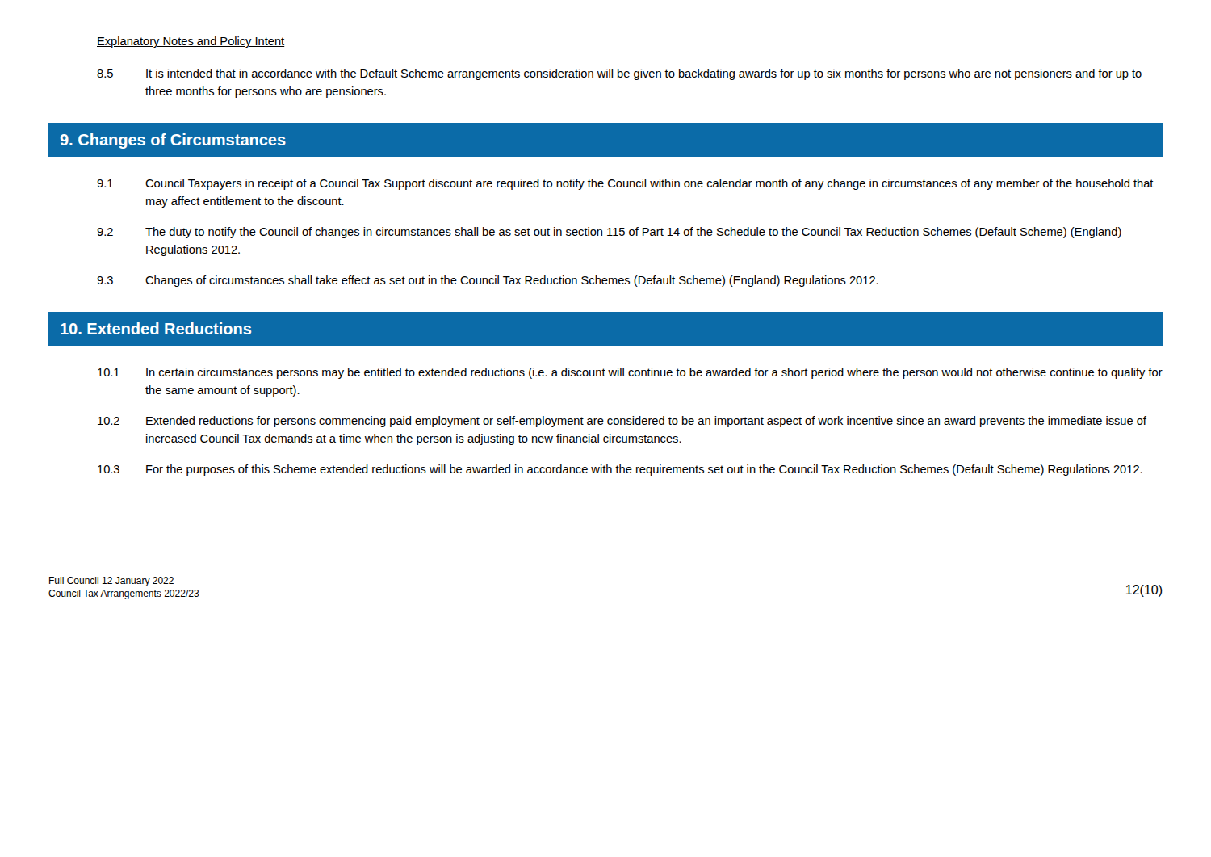Explanatory Notes and Policy Intent
8.5
It is intended that in accordance with the Default Scheme arrangements consideration will be given to backdating awards for up to six months for persons who are not pensioners and for up to three months for persons who are pensioners.
9. Changes of Circumstances
9.1
Council Taxpayers in receipt of a Council Tax Support discount are required to notify the Council within one calendar month of any change in circumstances of any member of the household that may affect entitlement to the discount.
9.2
The duty to notify the Council of changes in circumstances shall be as set out in section 115 of Part 14 of the Schedule to the Council Tax Reduction Schemes (Default Scheme) (England) Regulations 2012.
9.3
Changes of circumstances shall take effect as set out in the Council Tax Reduction Schemes (Default Scheme) (England) Regulations 2012.
10. Extended Reductions
10.1
In certain circumstances persons may be entitled to extended reductions (i.e. a discount will continue to be awarded for a short period where the person would not otherwise continue to qualify for the same amount of support).
10.2
Extended reductions for persons commencing paid employment or self-employment are considered to be an important aspect of work incentive since an award prevents the immediate issue of increased Council Tax demands at a time when the person is adjusting to new financial circumstances.
10.3
For the purposes of this Scheme extended reductions will be awarded in accordance with the requirements set out in the Council Tax Reduction Schemes (Default Scheme) Regulations 2012.
Full Council 12 January 2022
Council Tax Arrangements 2022/23
12(10)